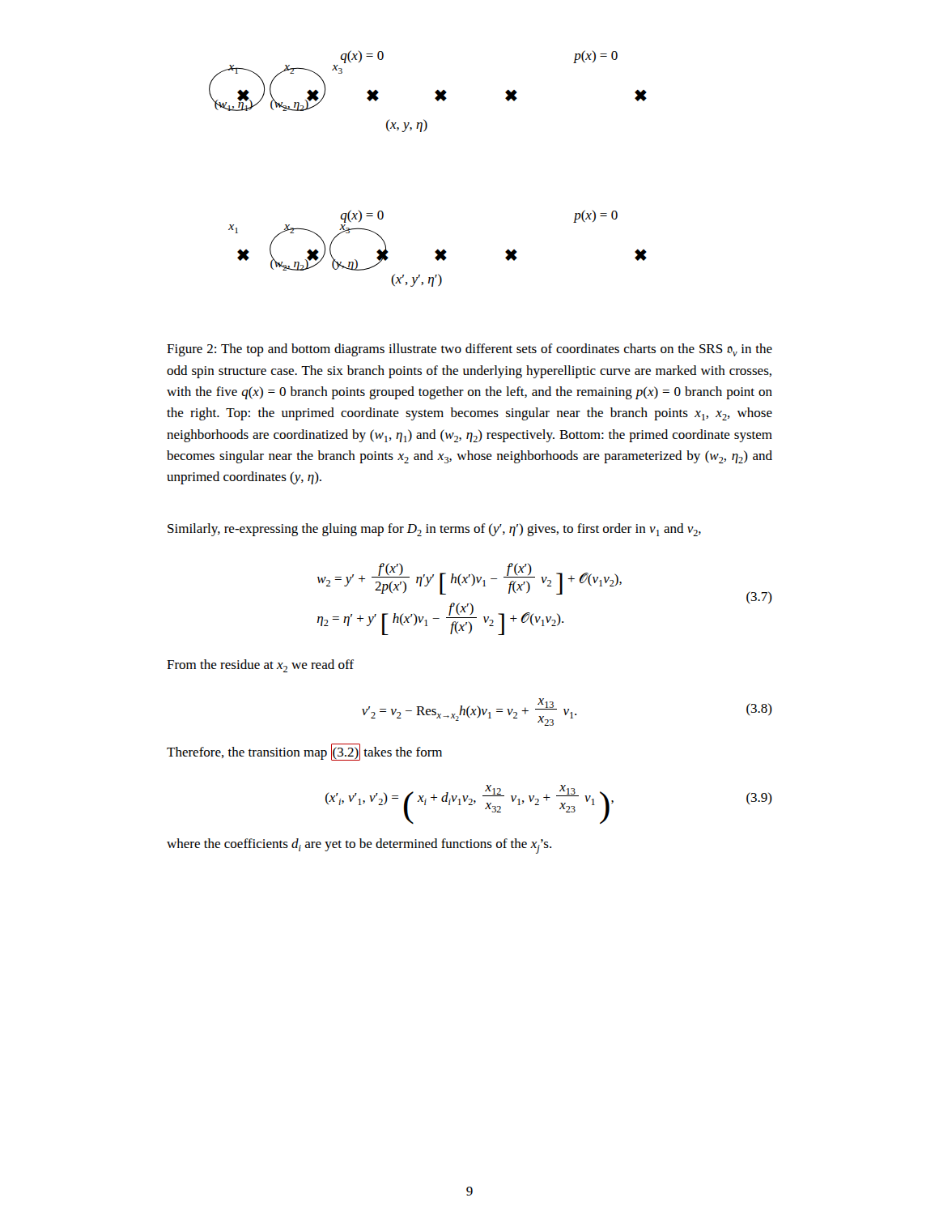q(x) = 0 p(x) = 0 ✖ ✖ ✖ ✖ ✖ ✖ x1 x2 x3 (w1, η1) (w2, η2) (x, y, η)
q(x) = 0 p(x) = 0 ✖ ✖ ✖ ✖ ✖ ✖ x1 x2 x3 (w2, η2) (y, η) (x′, y′, η′)
Figure 2: The top and bottom diagrams illustrate two different sets of coordinates charts on the SRS 𝔬ν in the odd spin structure case. The six branch points of the underlying hyperelliptic curve are marked with crosses, with the five q(x) = 0 branch points grouped together on the left, and the remaining p(x) = 0 branch point on the right. Top: the unprimed coordinate system becomes singular near the branch points x1, x2, whose neighborhoods are coordinatized by (w1, η1) and (w2, η2) respectively. Bottom: the primed coordinate system becomes singular near the branch points x2 and x3, whose neighborhoods are parameterized by (w2, η2) and unprimed coordinates (y, η).
Similarly, re-expressing the gluing map for D2 in terms of (y′, η′) gives, to first order in ν1 and ν2,
w2 = y′ + f′(x′) 2p(x′) η′y′ [ h(x′)ν1 − f′(x′) f(x′) ν2 ] + 𝒪(ν1ν2),
η2 = η′ + y′ [ h(x′)ν1 − f′(x′) f(x′) ν2 ] + 𝒪(ν1ν2).
(3.7)
From the residue at x2 we read off
ν′2 = ν2 − Resx→x2h(x)ν1 = ν2 + x13 x23 ν1.
(3.8)
Therefore, the transition map (3.2) takes the form
(x′i, ν′1, ν′2) = ( xi + diν1ν2, x12 x32 ν1, ν2 + x13 x23 ν1 ),
(3.9)
where the coefficients di are yet to be determined functions of the xj’s.
9